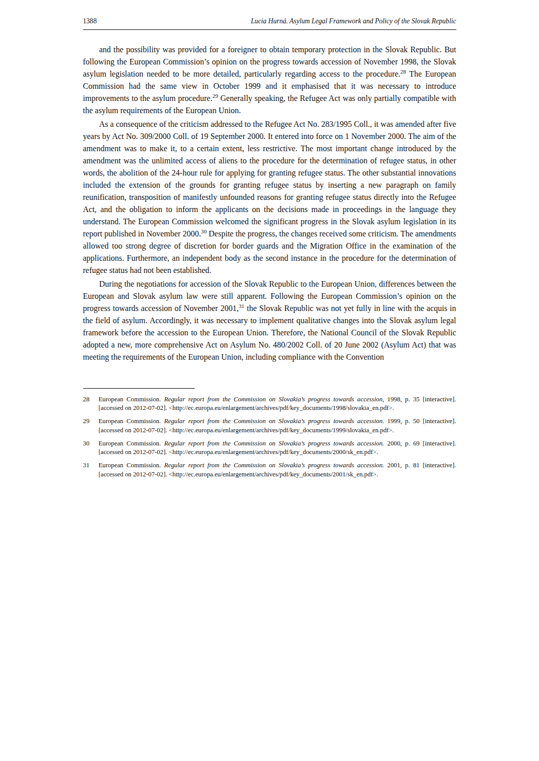1388 Lucia Hurná. Asylum Legal Framework and Policy of the Slovak Republic
and the possibility was provided for a foreigner to obtain temporary protection in the Slovak Republic. But following the European Commission’s opinion on the progress towards accession of November 1998, the Slovak asylum legislation needed to be more detailed, particularly regarding access to the procedure.28 The European Commission had the same view in October 1999 and it emphasised that it was necessary to introduce improvements to the asylum procedure.29 Generally speaking, the Refugee Act was only partially compatible with the asylum requirements of the European Union.
As a consequence of the criticism addressed to the Refugee Act No. 283/1995 Coll., it was amended after five years by Act No. 309/2000 Coll. of 19 September 2000. It entered into force on 1 November 2000. The aim of the amendment was to make it, to a certain extent, less restrictive. The most important change introduced by the amendment was the unlimited access of aliens to the procedure for the determination of refugee status, in other words, the abolition of the 24-hour rule for applying for granting refugee status. The other substantial innovations included the extension of the grounds for granting refugee status by inserting a new paragraph on family reunification, transposition of manifestly unfounded reasons for granting refugee status directly into the Refugee Act, and the obligation to inform the applicants on the decisions made in proceedings in the language they understand. The European Commission welcomed the significant progress in the Slovak asylum legislation in its report published in November 2000.30 Despite the progress, the changes received some criticism. The amendments allowed too strong degree of discretion for border guards and the Migration Office in the examination of the applications. Furthermore, an independent body as the second instance in the procedure for the determination of refugee status had not been established.
During the negotiations for accession of the Slovak Republic to the European Union, differences between the European and Slovak asylum law were still apparent. Following the European Commission’s opinion on the progress towards accession of November 2001,31 the Slovak Republic was not yet fully in line with the acquis in the field of asylum. Accordingly, it was necessary to implement qualitative changes into the Slovak asylum legal framework before the accession to the European Union. Therefore, the National Council of the Slovak Republic adopted a new, more comprehensive Act on Asylum No. 480/2002 Coll. of 20 June 2002 (Asylum Act) that was meeting the requirements of the European Union, including compliance with the Convention
28 European Commission. Regular report from the Commission on Slovakia’s progress towards accession, 1998, p. 35 [interactive]. [accessed on 2012-07-02]. <http://ec.europa.eu/enlargement/archives/pdf/key_documents/1998/slovakia_en.pdf>.
29 European Commission. Regular report from the Commission on Slovakia’s progress towards accession. 1999, p. 50 [interactive]. [accessed on 2012-07-02]. <http://ec.europa.eu/enlargement/archives/pdf/key_documents/1999/slovakia_en.pdf>.
30 European Commission. Regular report from the Commission on Slovakia’s progress towards accession. 2000, p. 69 [interactive]. [accessed on 2012-07-02]. <http://ec.europa.eu/enlargement/archives/pdf/key_documents/2000/sk_en.pdf>.
31 European Commission. Regular report from the Commission on Slovakia’s progress towards accession. 2001, p. 81 [interactive]. [accessed on 2012-07-02]. <http://ec.europa.eu/enlargement/archives/pdf/key_documents/2001/sk_en.pdf>.